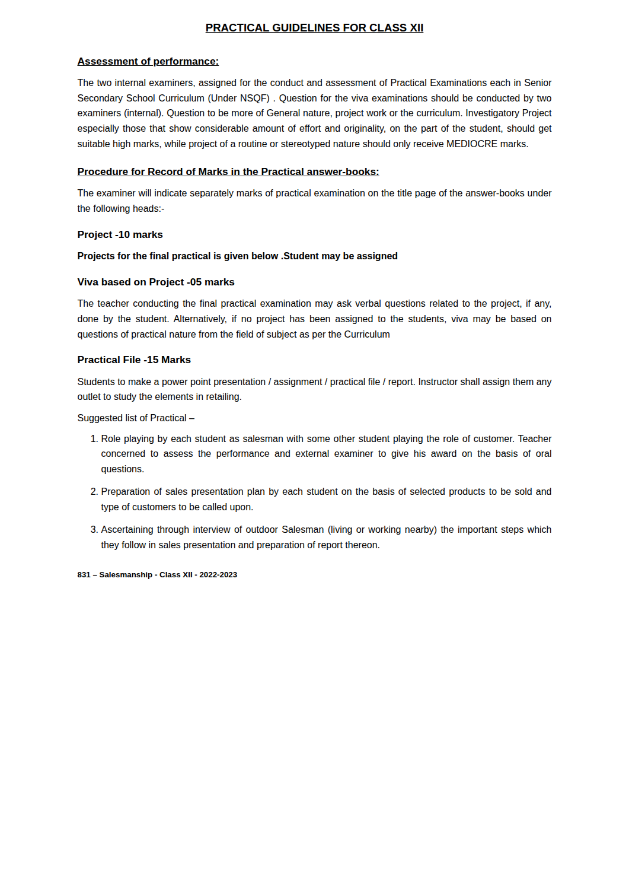PRACTICAL GUIDELINES FOR CLASS XII
Assessment of performance:
The two internal examiners, assigned for the conduct and assessment of Practical Examinations each in Senior Secondary School Curriculum (Under NSQF) . Question for the viva examinations should be conducted by two examiners (internal). Question to be more of General nature, project work or the curriculum. Investigatory Project especially those that show considerable amount of effort and originality, on the part of the student, should get suitable high marks, while project of a routine or stereotyped nature should only receive MEDIOCRE marks.
Procedure for Record of Marks in the Practical answer-books:
The examiner will indicate separately marks of practical examination on the title page of the answer-books under the following heads:-
Project -10 marks
Projects for the final practical is given below .Student may be assigned
Viva based on Project -05 marks
The teacher conducting the final practical examination may ask verbal questions related to the project, if any, done by the student. Alternatively, if no project has been assigned to the students, viva may be based on questions of practical nature from the field of subject as per the Curriculum
Practical File -15 Marks
Students to make a power point presentation / assignment / practical file / report. Instructor shall assign them any outlet to study the elements in retailing.
Suggested list of Practical –
Role playing by each student as salesman with some other student playing the role of customer. Teacher concerned to assess the performance and external examiner to give his award on the basis of oral questions.
Preparation of sales presentation plan by each student on the basis of selected products to be sold and type of customers to be called upon.
Ascertaining through interview of outdoor Salesman (living or working nearby) the important steps which they follow in sales presentation and preparation of report thereon.
831 – Salesmanship - Class XII - 2022-2023